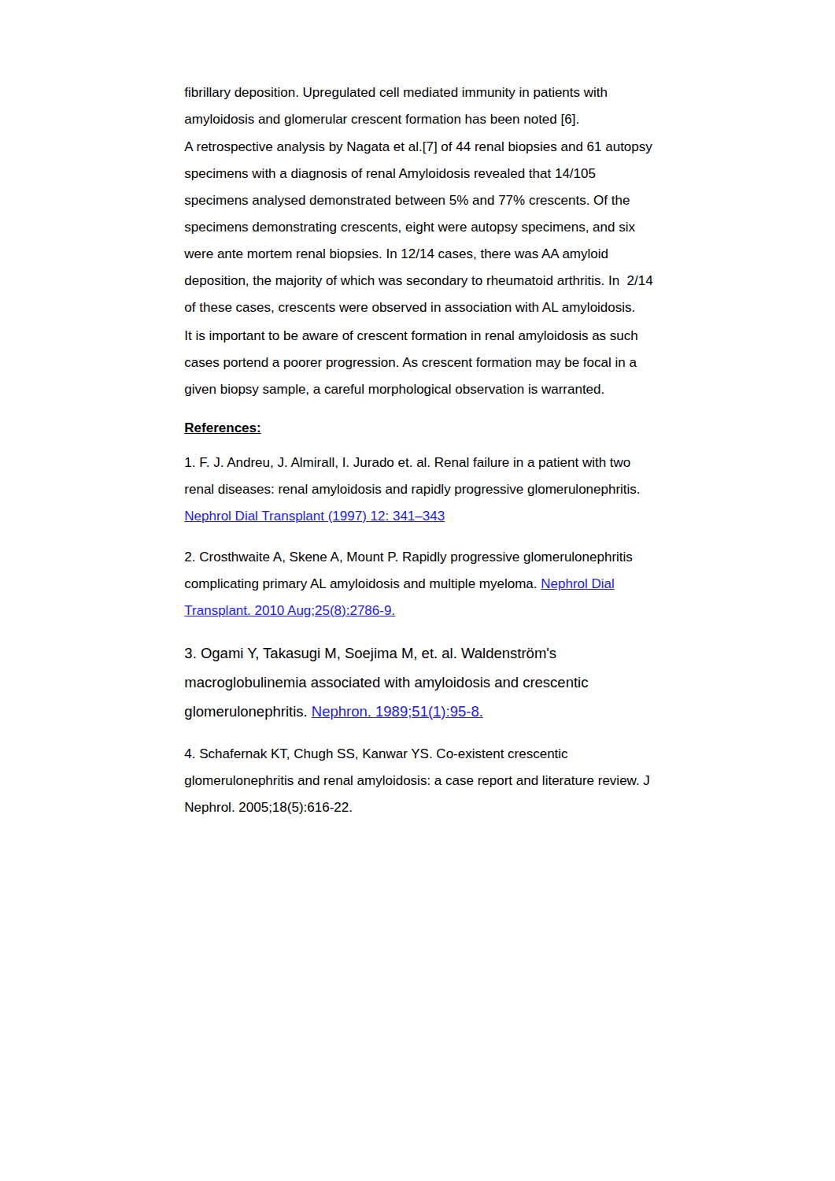fibrillary deposition. Upregulated cell mediated immunity in patients with amyloidosis and glomerular crescent formation has been noted [6].
A retrospective analysis by Nagata et al.[7] of 44 renal biopsies and 61 autopsy specimens with a diagnosis of renal Amyloidosis revealed that 14/105 specimens analysed demonstrated between 5% and 77% crescents. Of the specimens demonstrating crescents, eight were autopsy specimens, and six were ante mortem renal biopsies. In 12/14 cases, there was AA amyloid deposition, the majority of which was secondary to rheumatoid arthritis. In 2/14 of these cases, crescents were observed in association with AL amyloidosis.
It is important to be aware of crescent formation in renal amyloidosis as such cases portend a poorer progression. As crescent formation may be focal in a given biopsy sample, a careful morphological observation is warranted.
References:
1. F. J. Andreu, J. Almirall, I. Jurado et. al. Renal failure in a patient with two renal diseases: renal amyloidosis and rapidly progressive glomerulonephritis. Nephrol Dial Transplant (1997) 12: 341–343
2. Crosthwaite A, Skene A, Mount P. Rapidly progressive glomerulonephritis complicating primary AL amyloidosis and multiple myeloma. Nephrol Dial Transplant. 2010 Aug;25(8):2786-9.
3. Ogami Y, Takasugi M, Soejima M, et. al. Waldenström's macroglobulinemia associated with amyloidosis and crescentic glomerulonephritis. Nephron. 1989;51(1):95-8.
4. Schafernak KT, Chugh SS, Kanwar YS. Co-existent crescentic glomerulonephritis and renal amyloidosis: a case report and literature review. J Nephrol. 2005;18(5):616-22.